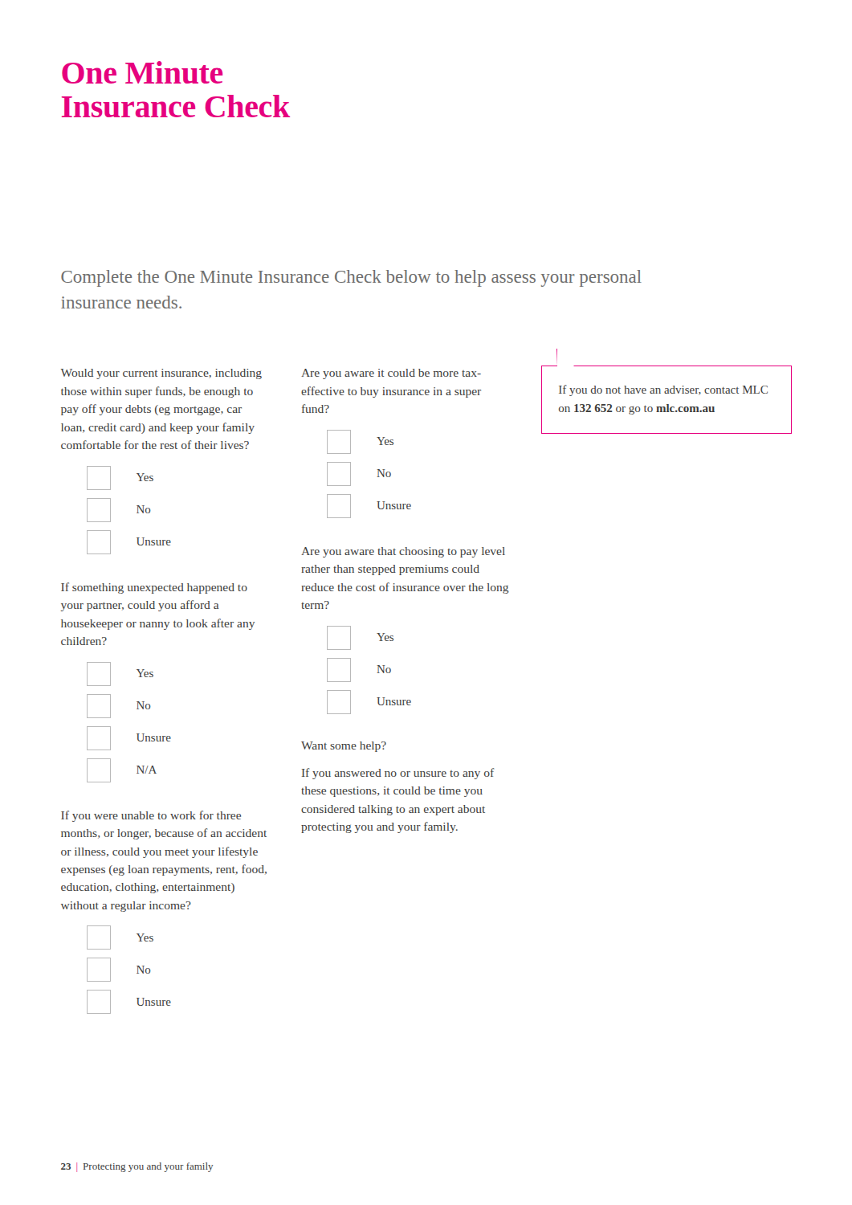One Minute
Insurance Check
Complete the One Minute Insurance Check below to help assess your personal insurance needs.
Would your current insurance, including those within super funds, be enough to pay off your debts (eg mortgage, car loan, credit card) and keep your family comfortable for the rest of their lives?
Yes
No
Unsure
If something unexpected happened to your partner, could you afford a housekeeper or nanny to look after any children?
Yes
No
Unsure
N/A
If you were unable to work for three months, or longer, because of an accident or illness, could you meet your lifestyle expenses (eg loan repayments, rent, food, education, clothing, entertainment) without a regular income?
Yes
No
Unsure
Are you aware it could be more tax-effective to buy insurance in a super fund?
Yes
No
Unsure
Are you aware that choosing to pay level rather than stepped premiums could reduce the cost of insurance over the long term?
Yes
No
Unsure
Want some help?
If you answered no or unsure to any of these questions, it could be time you considered talking to an expert about protecting you and your family.
If you do not have an adviser, contact MLC on 132 652 or go to mlc.com.au
23|Protecting you and your family